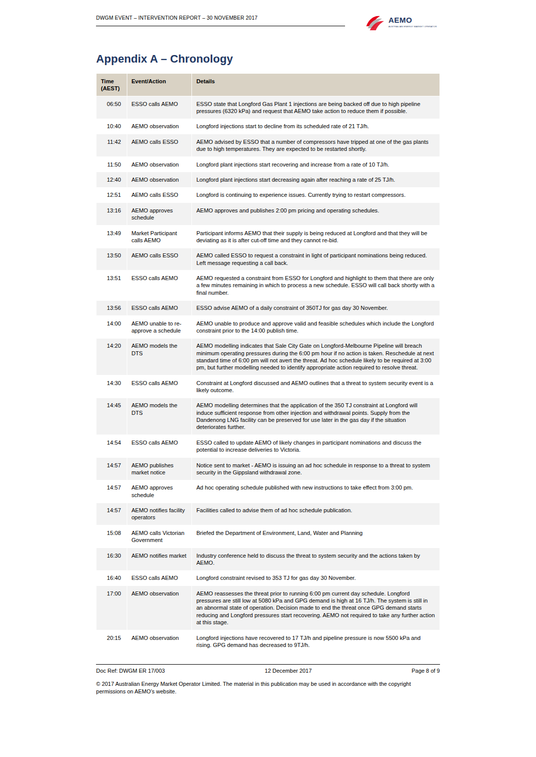DWGM EVENT – INTERVENTION REPORT – 30 NOVEMBER 2017
AEMO AUSTRALIAN ENERGY MARKET OPERATOR
Appendix A – Chronology
| Time (AEST) | Event/Action | Details |
| --- | --- | --- |
| 06:50 | ESSO calls AEMO | ESSO state that Longford Gas Plant 1 injections are being backed off due to high pipeline pressures (6320 kPa) and request that AEMO take action to reduce them if possible. |
| 10:40 | AEMO observation | Longford injections start to decline from its scheduled rate of 21 TJ/h. |
| 11:42 | AEMO calls ESSO | AEMO advised by ESSO that a number of compressors have tripped at one of the gas plants due to high temperatures. They are expected to be restarted shortly. |
| 11:50 | AEMO observation | Longford plant injections start recovering and increase from a rate of 10 TJ/h. |
| 12:40 | AEMO observation | Longford plant injections start decreasing again after reaching a rate of 25 TJ/h. |
| 12:51 | AEMO calls ESSO | Longford is continuing to experience issues. Currently trying to restart compressors. |
| 13:16 | AEMO approves schedule | AEMO approves and publishes 2:00 pm pricing and operating schedules. |
| 13:49 | Market Participant calls AEMO | Participant informs AEMO that their supply is being reduced at Longford and that they will be deviating as it is after cut-off time and they cannot re-bid. |
| 13:50 | AEMO calls ESSO | AEMO called ESSO to request a constraint in light of participant nominations being reduced. Left message requesting a call back. |
| 13:51 | ESSO calls AEMO | AEMO requested a constraint from ESSO for Longford and highlight to them that there are only a few minutes remaining in which to process a new schedule. ESSO will call back shortly with a final number. |
| 13:56 | ESSO calls AEMO | ESSO advise AEMO of a daily constraint of 350TJ for gas day 30 November. |
| 14:00 | AEMO unable to re-approve a schedule | AEMO unable to produce and approve valid and feasible schedules which include the Longford constraint prior to the 14:00 publish time. |
| 14:20 | AEMO models the DTS | AEMO modelling indicates that Sale City Gate on Longford-Melbourne Pipeline will breach minimum operating pressures during the 6:00 pm hour if no action is taken. Reschedule at next standard time of 6:00 pm will not avert the threat. Ad hoc schedule likely to be required at 3:00 pm, but further modelling needed to identify appropriate action required to resolve threat. |
| 14:30 | ESSO calls AEMO | Constraint at Longford discussed and AEMO outlines that a threat to system security event is a likely outcome. |
| 14:45 | AEMO models the DTS | AEMO modelling determines that the application of the 350 TJ constraint at Longford will induce sufficient response from other injection and withdrawal points. Supply from the Dandenong LNG facility can be preserved for use later in the gas day if the situation deteriorates further. |
| 14:54 | ESSO calls AEMO | ESSO called to update AEMO of likely changes in participant nominations and discuss the potential to increase deliveries to Victoria. |
| 14:57 | AEMO publishes market notice | Notice sent to market - AEMO is issuing an ad hoc schedule in response to a threat to system security in the Gippsland withdrawal zone. |
| 14:57 | AEMO approves schedule | Ad hoc operating schedule published with new instructions to take effect from 3:00 pm. |
| 14:57 | AEMO notifies facility operators | Facilities called to advise them of ad hoc schedule publication. |
| 15:08 | AEMO calls Victorian Government | Briefed the Department of Environment, Land, Water and Planning |
| 16:30 | AEMO notifies market | Industry conference held to discuss the threat to system security and the actions taken by AEMO. |
| 16:40 | ESSO calls AEMO | Longford constraint revised to 353 TJ for gas day 30 November. |
| 17:00 | AEMO observation | AEMO reassesses the threat prior to running 6:00 pm current day schedule. Longford pressures are still low at 5080 kPa and GPG demand is high at 16 TJ/h. The system is still in an abnormal state of operation. Decision made to end the threat once GPG demand starts reducing and Longford pressures start recovering. AEMO not required to take any further action at this stage. |
| 20:15 | AEMO observation | Longford injections have recovered to 17 TJ/h and pipeline pressure is now 5500 kPa and rising. GPG demand has decreased to 9TJ/h. |
Doc Ref: DWGM ER 17/003
12 December 2017
Page 8 of 9
© 2017 Australian Energy Market Operator Limited. The material in this publication may be used in accordance with the copyright permissions on AEMO’s website.